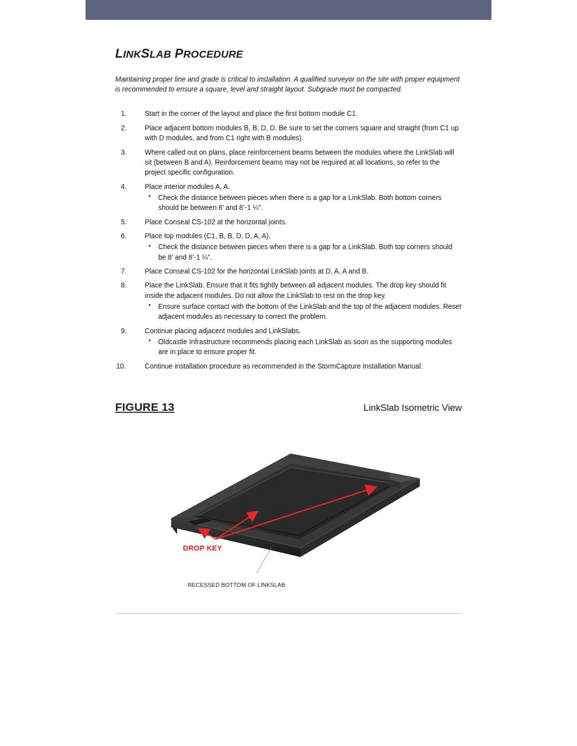LINKSLAB PROCEDURE
Maintaining proper line and grade is critical to installation. A qualified surveyor on the site with proper equipment is recommended to ensure a square, level and straight layout. Subgrade must be compacted.
Start in the corner of the layout and place the first bottom module C1.
Place adjacent bottom modules B, B, D, D. Be sure to set the corners square and straight (from C1 up with D modules, and from C1 right with B modules).
Where called out on plans, place reinforcement beams between the modules where the LinkSlab will sit (between B and A). Reinforcement beams may not be required at all locations, so refer to the project specific configuration.
Place interior modules A, A.
Check the distance between pieces when there is a gap for a LinkSlab. Both bottom corners should be between 8’ and 8’-1 ¼”.
Place Conseal CS-102 at the horizontal joints.
Place top modules (C1, B, B, D, D, A, A).
Check the distance between pieces when there is a gap for a LinkSlab. Both top corners should be 8’ and 8’-1 ¼”.
Place Conseal CS-102 for the horizontal LinkSlab joints at D, A, A and B.
Place the LinkSlab. Ensure that it fits tightly between all adjacent modules. The drop key should fit inside the adjacent modules. Do not allow the LinkSlab to rest on the drop key.
Ensure surface contact with the bottom of the LinkSlab and the top of the adjacent modules. Reset adjacent modules as necessary to correct the problem.
Continue placing adjacent modules and LinkSlabs.
Oldcastle Infrastructure recommends placing each LinkSlab as soon as the supporting modules are in place to ensure proper fit.
Continue installation procedure as recommended in the StormCapture Installation Manual.
FIGURE 13 LinkSlab Isometric View
DROP KEY
RECESSED BOTTOM OF LINKSLAB